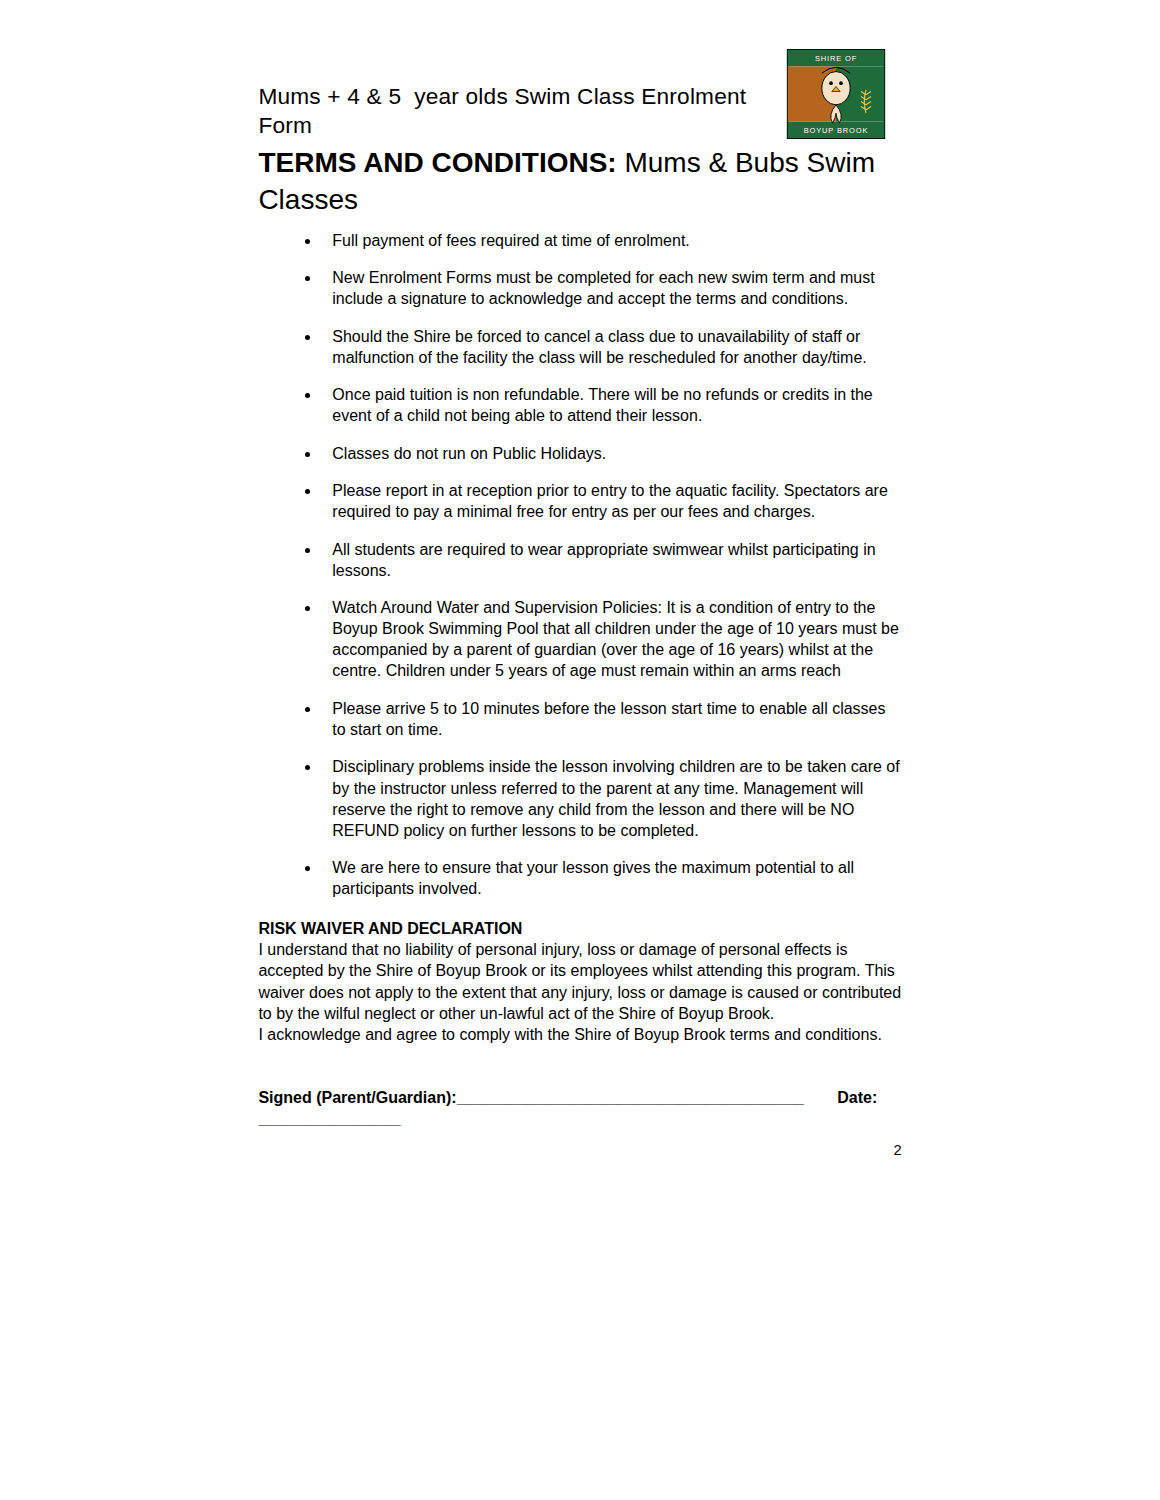SHIRE OF BOYUP BROOK
Mums + 4 & 5 year olds Swim Class Enrolment Form
TERMS AND CONDITIONS: Mums & Bubs Swim Classes
Full payment of fees required at time of enrolment.
New Enrolment Forms must be completed for each new swim term and must include a signature to acknowledge and accept the terms and conditions.
Should the Shire be forced to cancel a class due to unavailability of staff or malfunction of the facility the class will be rescheduled for another day/time.
Once paid tuition is non refundable. There will be no refunds or credits in the event of a child not being able to attend their lesson.
Classes do not run on Public Holidays.
Please report in at reception prior to entry to the aquatic facility. Spectators are required to pay a minimal free for entry as per our fees and charges.
All students are required to wear appropriate swimwear whilst participating in lessons.
Watch Around Water and Supervision Policies: It is a condition of entry to the Boyup Brook Swimming Pool that all children under the age of 10 years must be accompanied by a parent of guardian (over the age of 16 years) whilst at the centre. Children under 5 years of age must remain within an arms reach
Please arrive 5 to 10 minutes before the lesson start time to enable all classes to start on time.
Disciplinary problems inside the lesson involving children are to be taken care of by the instructor unless referred to the parent at any time. Management will reserve the right to remove any child from the lesson and there will be NO REFUND policy on further lessons to be completed.
We are here to ensure that your lesson gives the maximum potential to all participants involved.
RISK WAIVER AND DECLARATION
I understand that no liability of personal injury, loss or damage of personal effects is accepted by the Shire of Boyup Brook or its employees whilst attending this program. This waiver does not apply to the extent that any injury, loss or damage is caused or contributed to by the wilful neglect or other un-lawful act of the Shire of Boyup Brook.
I acknowledge and agree to comply with the Shire of Boyup Brook terms and conditions.
Signed (Parent/Guardian):_______________________________________ Date: ________________
2